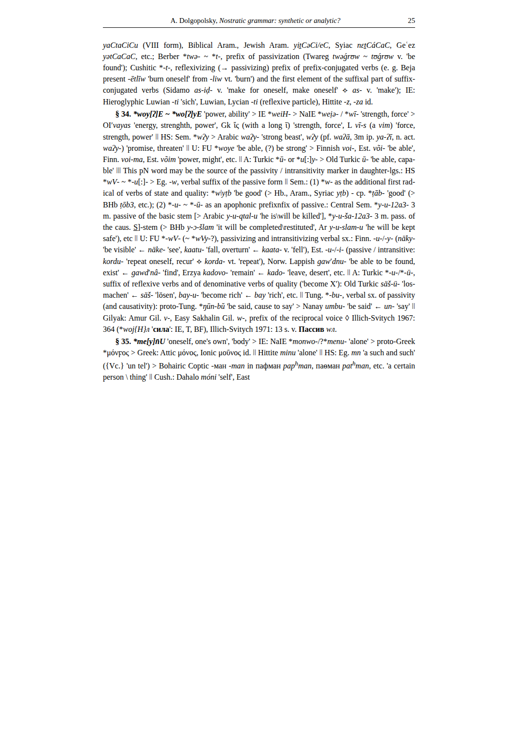A. Dolgopolsky, Nostratic grammar: synthetic or analytic? 25
yaCtaCiCu (VIII form), Biblical Aram., Jewish Aram. yiṯCəCi/eC, Syiac nɛṯCáCaC, Geʿez yətCaCaC, etc.; Berber *twə- ~ *t-, prefix of passivization (Twareg twəǵrʊw ~ tʊǵrʊw v. 'be found'); Cushitic *-t-, reflexivizing (→ passivizing) prefix of prefix-conjugated verbs (e. g. Beja present -ētlīw 'burn oneself' from -liw vt. 'burn') and the first element of the suffixal part of suffix-conjugated verbs (Sidamo as-iḍ- v. 'make for oneself, make oneself' ⟡ as- v. 'make'); IE: Hieroglyphic Luwian -ti 'sich', Luwian, Lycian -ti (reflexive particle), Hittite -z, -za id.
§ 34. *woy[ʔ]E ~ *wo[ʔ]yE 'power, ability' > IE *weiH- > NaIE *weịə- / *wī- 'strength, force' > OIʹvayas 'energy, strenghth, power', Gk ἴς (with a long ῑ) 'strength, force', L vī-s (a vim) 'force, strength, power' ǀǀ HS: Sem. *wʔy > Arabic waʔy- 'strong beast', wʔy (pf. waʔā, 3m ip. ya-ʔī, n. act. waʔy-) 'promise, threaten' ǀǀ U: FU *woye 'be able, (?) be strong' > Finnish voi-, Est. või- 'be able', Finn. voi-ma, Est. võim 'power, might', etc. ǀǀ A: Turkic *ū- or *u[:]y- > Old Turkic ū- 'be able, capable' ǀǀǀ This pN word may be the source of the passivity / intransitivity marker in daughter-lgs.: HS *wV- ~ *-u[:]- > Eg. -w, verbal suffix of the passive form ǀǀ Sem.: (1) *w- as the additional first radical of verbs of state and quality: *wǀyṭb 'be good' (> Hb., Aram., Syriac yṭb) - cp. *ṭāb- 'good' (> BHb ṭōb3, etc.); (2) *-u- ~ *-ū- as an apophonic prefixnfix of passive.: Central Sem. *y-u-12a3- 3 m. passive of the basic stem [> Arabic y-u-qtal-u 'he is\will be killed'], *y-u-ša-12a3- 3 m. pass. of the caus. S]-stem (> BHb y-ɔ-šlam 'it will be completed\restituted', Ar y-u-slam-u 'he will be kept safe'), etc ǀǀ U: FU *-wV- (~ *wVy-?), passivizing and intransitivizing verbal sx.: Finn. -u-/-y- (näky- 'be visible' ← näke- 'see', kaatu- 'fall, overturn' ← kaata- v. 'fell'), Est. -u-/-i- (passive / intransitive: kordu- 'repeat oneself, recur' ⟡ korda- vt. 'repeat'), Norw. Lappish gawʹdnu- 'be able to be found, exist' ← gawdʹnâ- 'find', Erzya kadovo- 'remain' ← kado- 'leave, desert', etc. ǀǀ A: Turkic *-u-/*-ü-, suffix of reflexive verbs and of denominative verbs of quality ('become X'): Old Turkic säš-ü- 'los-machen' ← säš- 'lösen', bay-u- 'become rich' ← bay 'rich', etc. ǀǀ Tung. *-bu-, verbal sx. of passivity (and causativity): proto-Tung. *ŋūn-bŭ 'be said, cause to say' > Nanay umbu- 'be said' ← un- 'say' ǀǀ Gilyak: Amur Gil. v-, Easy Sakhalin Gil. w-, prefix of the reciprocal voice ◊ Illich-Svitych 1967: 364 (*woj{H}л 'сила': IE, T, BF), Illich-Svitych 1971: 13 s. v. Пассив wл.
§ 35. *me[y]n̄U 'oneself, one's own', 'body' > IE: NaIE *monwo-/?*menu- 'alone' > proto-Greek *μόνϝος > Greek: Attic μόνος, Ionic μοῦνος id. ǀǀ Hittite minu 'alone' ǀǀ HS: Eg. mn 'a such and such' ({Vc.} 'un tel') > Bohairic Coptic -ман -man in пафман paphman, паѳман pathman, etc. 'a certain person \ thing' ǀǀ Cush.: Dahalo móni 'self', East